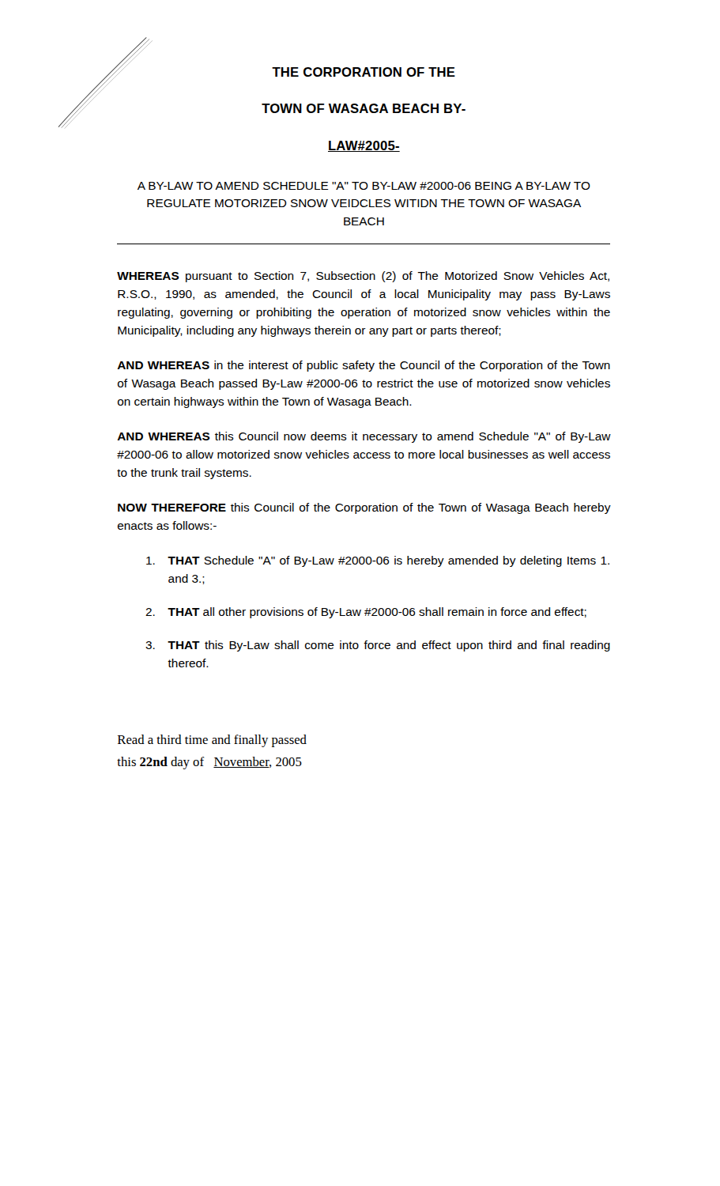THE CORPORATION OF THE
TOWN OF WASAGA BEACH BY-
LAW#2005-
A BY-LAW TO AMEND SCHEDULE "A" TO BY-LAW #2000-06 BEING A BY-LAW TO REGULATE MOTORIZED SNOW VEIDCLES WITIDN THE TOWN OF WASAGA BEACH
WHEREAS pursuant to Section 7, Subsection (2) of The Motorized Snow Vehicles Act, R.S.O., 1990, as amended, the Council of a local Municipality may pass By-Laws regulating, governing or prohibiting the operation of motorized snow vehicles within the Municipality, including any highways therein or any part or parts thereof;
AND WHEREAS in the interest of public safety the Council of the Corporation of the Town of Wasaga Beach passed By-Law #2000-06 to restrict the use of motorized snow vehicles on certain highways within the Town of Wasaga Beach.
AND WHEREAS this Council now deems it necessary to amend Schedule "A" of By-Law #2000-06 to allow motorized snow vehicles access to more local businesses as well access to the trunk trail systems.
NOW THEREFORE this Council of the Corporation of the Town of Wasaga Beach hereby enacts as follows:-
THAT Schedule "A" of By-Law #2000-06 is hereby amended by deleting Items 1. and 3.;
THAT all other provisions of By-Law #2000-06 shall remain in force and effect;
THAT this By-Law shall come into force and effect upon third and final reading thereof.
Read a third time and finally passed
this 22nd day of November, 2005